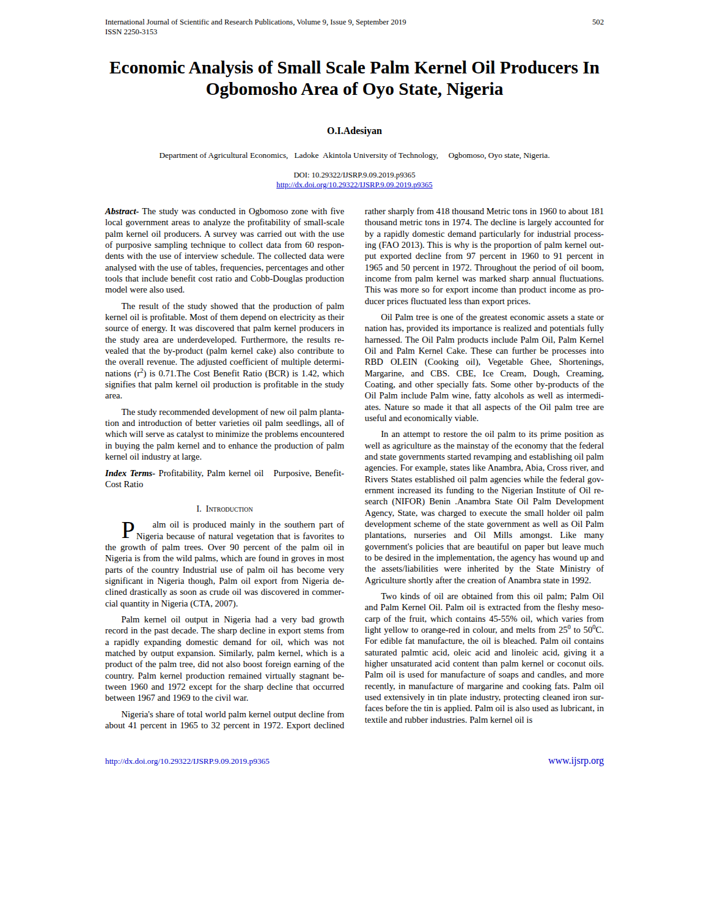International Journal of Scientific and Research Publications, Volume 9, Issue 9, September 2019
ISSN 2250-3153
502
Economic Analysis of Small Scale Palm Kernel Oil Producers In Ogbomosho Area of Oyo State, Nigeria
O.I.Adesiyan
Department of Agricultural Economics, Ladoke Akintola University of Technology, Ogbomoso, Oyo state, Nigeria.
DOI: 10.29322/IJSRP.9.09.2019.p9365
http://dx.doi.org/10.29322/IJSRP.9.09.2019.p9365
Abstract- The study was conducted in Ogbomoso zone with five local government areas to analyze the profitability of small-scale palm kernel oil producers. A survey was carried out with the use of purposive sampling technique to collect data from 60 respondents with the use of interview schedule. The collected data were analysed with the use of tables, frequencies, percentages and other tools that include benefit cost ratio and Cobb-Douglas production model were also used.
The result of the study showed that the production of palm kernel oil is profitable. Most of them depend on electricity as their source of energy. It was discovered that palm kernel producers in the study area are underdeveloped. Furthermore, the results revealed that the by-product (palm kernel cake) also contribute to the overall revenue. The adjusted coefficient of multiple determinations (r2) is 0.71.The Cost Benefit Ratio (BCR) is 1.42, which signifies that palm kernel oil production is profitable in the study area.
The study recommended development of new oil palm plantation and introduction of better varieties oil palm seedlings, all of which will serve as catalyst to minimize the problems encountered in buying the palm kernel and to enhance the production of palm kernel oil industry at large.
Index Terms- Profitability, Palm kernel oil Purposive, Benefit-Cost Ratio
I. Introduction
Palm oil is produced mainly in the southern part of Nigeria because of natural vegetation that is favorites to the growth of palm trees. Over 90 percent of the palm oil in Nigeria is from the wild palms, which are found in groves in most parts of the country Industrial use of palm oil has become very significant in Nigeria though, Palm oil export from Nigeria declined drastically as soon as crude oil was discovered in commercial quantity in Nigeria (CTA, 2007).
Palm kernel oil output in Nigeria had a very bad growth record in the past decade. The sharp decline in export stems from a rapidly expanding domestic demand for oil, which was not matched by output expansion. Similarly, palm kernel, which is a product of the palm tree, did not also boost foreign earning of the country. Palm kernel production remained virtually stagnant between 1960 and 1972 except for the sharp decline that occurred between 1967 and 1969 to the civil war.
Nigeria's share of total world palm kernel output decline from about 41 percent in 1965 to 32 percent in 1972. Export declined rather sharply from 418 thousand Metric tons in 1960 to about 181 thousand metric tons in 1974. The decline is largely accounted for by a rapidly domestic demand particularly for industrial processing (FAO 2013). This is why is the proportion of palm kernel output exported decline from 97 percent in 1960 to 91 percent in 1965 and 50 percent in 1972. Throughout the period of oil boom, income from palm kernel was marked sharp annual fluctuations. This was more so for export income than product income as producer prices fluctuated less than export prices.
Oil Palm tree is one of the greatest economic assets a state or nation has, provided its importance is realized and potentials fully harnessed. The Oil Palm products include Palm Oil, Palm Kernel Oil and Palm Kernel Cake. These can further be processes into RBD OLEIN (Cooking oil), Vegetable Ghee, Shortenings, Margarine, and CBS. CBE, Ice Cream, Dough, Creaming, Coating, and other specially fats. Some other by-products of the Oil Palm include Palm wine, fatty alcohols as well as intermediates. Nature so made it that all aspects of the Oil palm tree are useful and economically viable.
In an attempt to restore the oil palm to its prime position as well as agriculture as the mainstay of the economy that the federal and state governments started revamping and establishing oil palm agencies. For example, states like Anambra, Abia, Cross river, and Rivers States established oil palm agencies while the federal government increased its funding to the Nigerian Institute of Oil research (NIFOR) Benin .Anambra State Oil Palm Development Agency, State, was charged to execute the small holder oil palm development scheme of the state government as well as Oil Palm plantations, nurseries and Oil Mills amongst. Like many government's policies that are beautiful on paper but leave much to be desired in the implementation, the agency has wound up and the assets/liabilities were inherited by the State Ministry of Agriculture shortly after the creation of Anambra state in 1992.
Two kinds of oil are obtained from this oil palm; Palm Oil and Palm Kernel Oil. Palm oil is extracted from the fleshy mesocarp of the fruit, which contains 45-55% oil, which varies from light yellow to orange-red in colour, and melts from 250 to 500C. For edible fat manufacture, the oil is bleached. Palm oil contains saturated palmtic acid, oleic acid and linoleic acid, giving it a higher unsaturated acid content than palm kernel or coconut oils. Palm oil is used for manufacture of soaps and candles, and more recently, in manufacture of margarine and cooking fats. Palm oil used extensively in tin plate industry, protecting cleaned iron surfaces before the tin is applied. Palm oil is also used as lubricant, in textile and rubber industries. Palm kernel oil is
http://dx.doi.org/10.29322/IJSRP.9.09.2019.p9365 www.ijsrp.org